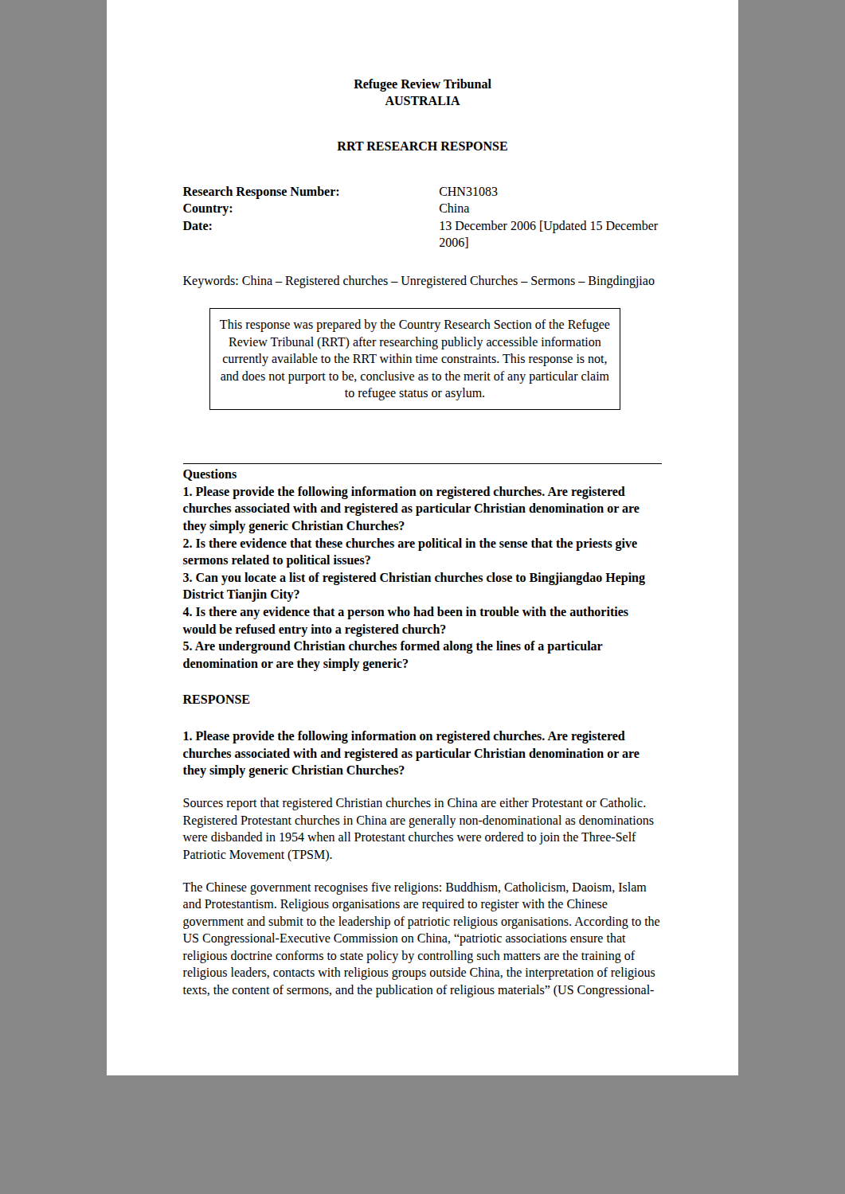Refugee Review Tribunal
AUSTRALIA
RRT RESEARCH RESPONSE
| Research Response Number: | CHN31083 |
| Country: | China |
| Date: | 13 December 2006 [Updated 15 December 2006] |
Keywords: China – Registered churches – Unregistered Churches – Sermons – Bingdingjiao
This response was prepared by the Country Research Section of the Refugee Review Tribunal (RRT) after researching publicly accessible information currently available to the RRT within time constraints. This response is not, and does not purport to be, conclusive as to the merit of any particular claim to refugee status or asylum.
Questions
1. Please provide the following information on registered churches. Are registered churches associated with and registered as particular Christian denomination or are they simply generic Christian Churches?
2. Is there evidence that these churches are political in the sense that the priests give sermons related to political issues?
3. Can you locate a list of registered Christian churches close to Bingjiangdao Heping District Tianjin City?
4. Is there any evidence that a person who had been in trouble with the authorities would be refused entry into a registered church?
5. Are underground Christian churches formed along the lines of a particular denomination or are they simply generic?
RESPONSE
1. Please provide the following information on registered churches. Are registered churches associated with and registered as particular Christian denomination or are they simply generic Christian Churches?
Sources report that registered Christian churches in China are either Protestant or Catholic. Registered Protestant churches in China are generally non-denominational as denominations were disbanded in 1954 when all Protestant churches were ordered to join the Three-Self Patriotic Movement (TPSM).
The Chinese government recognises five religions: Buddhism, Catholicism, Daoism, Islam and Protestantism. Religious organisations are required to register with the Chinese government and submit to the leadership of patriotic religious organisations. According to the US Congressional-Executive Commission on China, “patriotic associations ensure that religious doctrine conforms to state policy by controlling such matters are the training of religious leaders, contacts with religious groups outside China, the interpretation of religious texts, the content of sermons, and the publication of religious materials” (US Congressional-